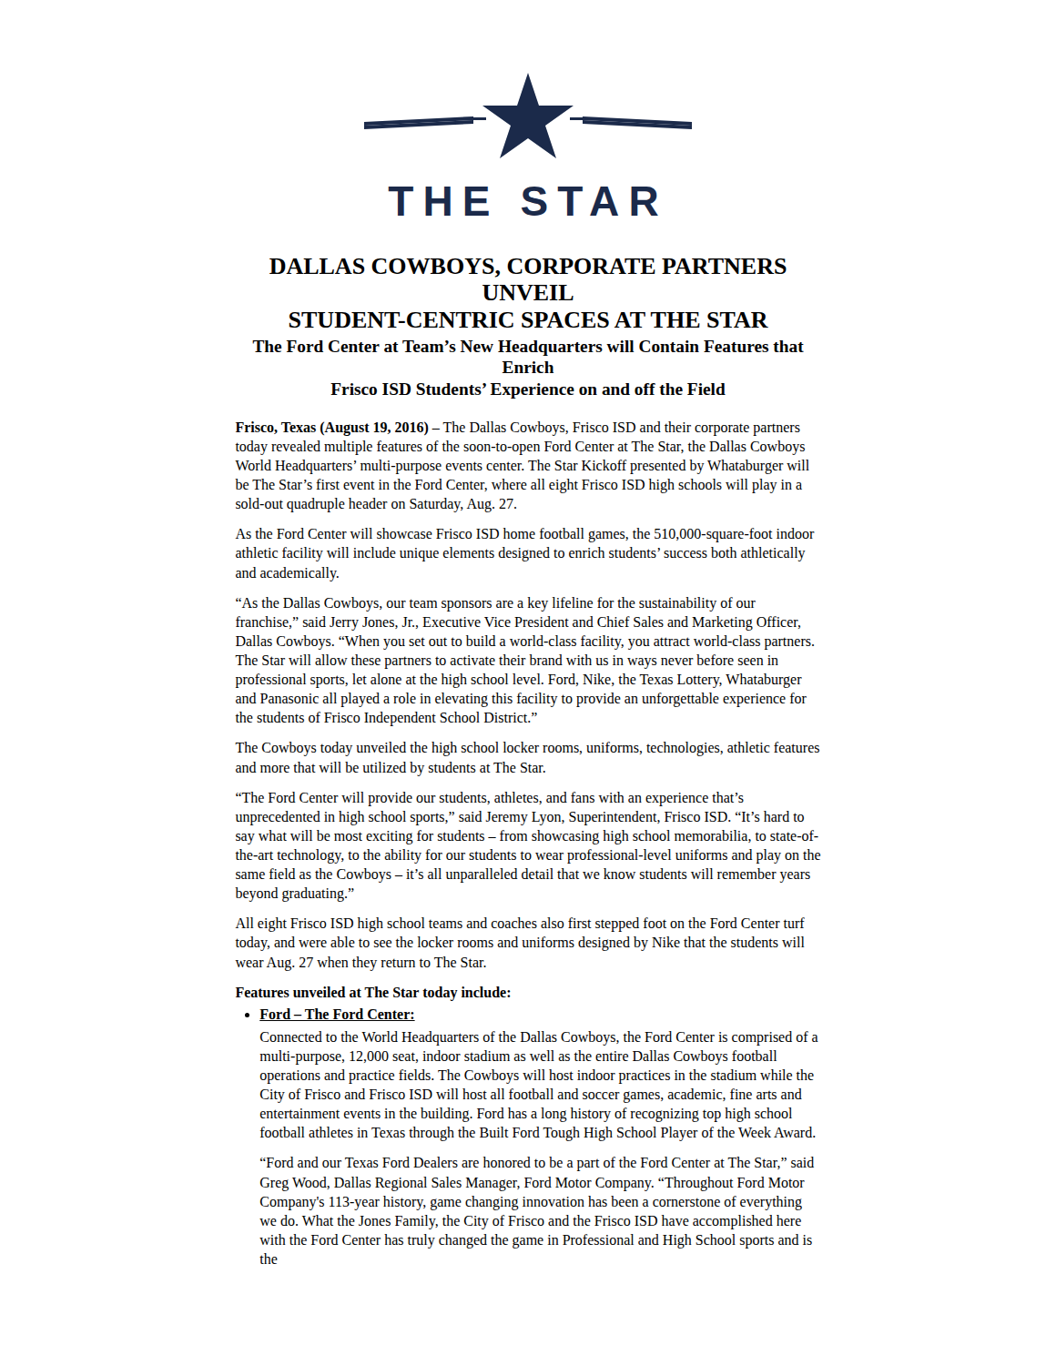THE STAR
DALLAS COWBOYS, CORPORATE PARTNERS UNVEIL
STUDENT-CENTRIC SPACES AT THE STAR
The Ford Center at Team’s New Headquarters will Contain Features that Enrich
Frisco ISD Students’ Experience on and off the Field
Frisco, Texas (August 19, 2016) – The Dallas Cowboys, Frisco ISD and their corporate partners today revealed multiple features of the soon-to-open Ford Center at The Star, the Dallas Cowboys World Headquarters’ multi-purpose events center. The Star Kickoff presented by Whataburger will be The Star’s first event in the Ford Center, where all eight Frisco ISD high schools will play in a sold-out quadruple header on Saturday, Aug. 27.
As the Ford Center will showcase Frisco ISD home football games, the 510,000-square-foot indoor athletic facility will include unique elements designed to enrich students’ success both athletically and academically.
“As the Dallas Cowboys, our team sponsors are a key lifeline for the sustainability of our franchise,” said Jerry Jones, Jr., Executive Vice President and Chief Sales and Marketing Officer, Dallas Cowboys. “When you set out to build a world-class facility, you attract world-class partners. The Star will allow these partners to activate their brand with us in ways never before seen in professional sports, let alone at the high school level. Ford, Nike, the Texas Lottery, Whataburger and Panasonic all played a role in elevating this facility to provide an unforgettable experience for the students of Frisco Independent School District.”
The Cowboys today unveiled the high school locker rooms, uniforms, technologies, athletic features and more that will be utilized by students at The Star.
“The Ford Center will provide our students, athletes, and fans with an experience that’s unprecedented in high school sports,” said Jeremy Lyon, Superintendent, Frisco ISD. “It’s hard to say what will be most exciting for students – from showcasing high school memorabilia, to state-of-the-art technology, to the ability for our students to wear professional-level uniforms and play on the same field as the Cowboys – it’s all unparalleled detail that we know students will remember years beyond graduating.”
All eight Frisco ISD high school teams and coaches also first stepped foot on the Ford Center turf today, and were able to see the locker rooms and uniforms designed by Nike that the students will wear Aug. 27 when they return to The Star.
Features unveiled at The Star today include:
Ford – The Ford Center:
Connected to the World Headquarters of the Dallas Cowboys, the Ford Center is comprised of a multi-purpose, 12,000 seat, indoor stadium as well as the entire Dallas Cowboys football operations and practice fields. The Cowboys will host indoor practices in the stadium while the City of Frisco and Frisco ISD will host all football and soccer games, academic, fine arts and entertainment events in the building. Ford has a long history of recognizing top high school football athletes in Texas through the Built Ford Tough High School Player of the Week Award.
“Ford and our Texas Ford Dealers are honored to be a part of the Ford Center at The Star,” said Greg Wood, Dallas Regional Sales Manager, Ford Motor Company. “Throughout Ford Motor Company's 113-year history, game changing innovation has been a cornerstone of everything we do. What the Jones Family, the City of Frisco and the Frisco ISD have accomplished here with the Ford Center has truly changed the game in Professional and High School sports and is the